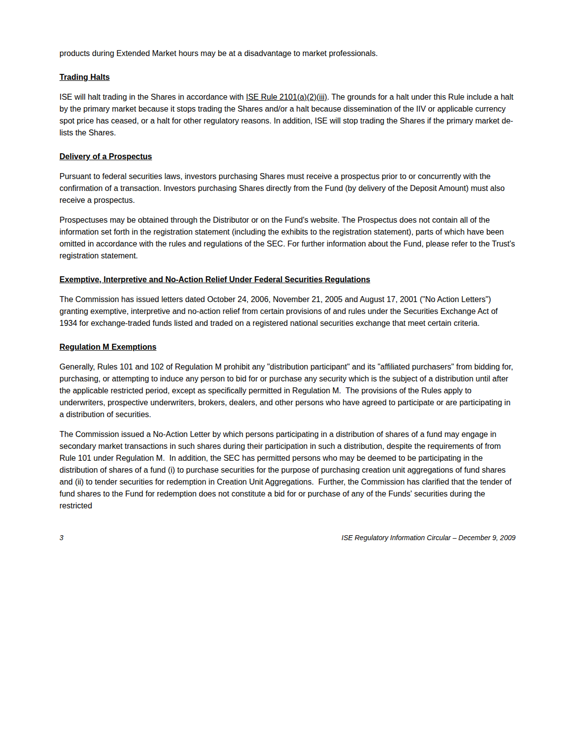products during Extended Market hours may be at a disadvantage to market professionals.
Trading Halts
ISE will halt trading in the Shares in accordance with ISE Rule 2101(a)(2)(iii). The grounds for a halt under this Rule include a halt by the primary market because it stops trading the Shares and/or a halt because dissemination of the IIV or applicable currency spot price has ceased, or a halt for other regulatory reasons. In addition, ISE will stop trading the Shares if the primary market de-lists the Shares.
Delivery of a Prospectus
Pursuant to federal securities laws, investors purchasing Shares must receive a prospectus prior to or concurrently with the confirmation of a transaction. Investors purchasing Shares directly from the Fund (by delivery of the Deposit Amount) must also receive a prospectus.
Prospectuses may be obtained through the Distributor or on the Fund's website. The Prospectus does not contain all of the information set forth in the registration statement (including the exhibits to the registration statement), parts of which have been omitted in accordance with the rules and regulations of the SEC. For further information about the Fund, please refer to the Trust's registration statement.
Exemptive, Interpretive and No-Action Relief Under Federal Securities Regulations
The Commission has issued letters dated October 24, 2006, November 21, 2005 and August 17, 2001 ("No Action Letters") granting exemptive, interpretive and no-action relief from certain provisions of and rules under the Securities Exchange Act of 1934 for exchange-traded funds listed and traded on a registered national securities exchange that meet certain criteria.
Regulation M Exemptions
Generally, Rules 101 and 102 of Regulation M prohibit any "distribution participant" and its "affiliated purchasers" from bidding for, purchasing, or attempting to induce any person to bid for or purchase any security which is the subject of a distribution until after the applicable restricted period, except as specifically permitted in Regulation M. The provisions of the Rules apply to underwriters, prospective underwriters, brokers, dealers, and other persons who have agreed to participate or are participating in a distribution of securities.
The Commission issued a No-Action Letter by which persons participating in a distribution of shares of a fund may engage in secondary market transactions in such shares during their participation in such a distribution, despite the requirements of from Rule 101 under Regulation M. In addition, the SEC has permitted persons who may be deemed to be participating in the distribution of shares of a fund (i) to purchase securities for the purpose of purchasing creation unit aggregations of fund shares and (ii) to tender securities for redemption in Creation Unit Aggregations. Further, the Commission has clarified that the tender of fund shares to the Fund for redemption does not constitute a bid for or purchase of any of the Funds' securities during the restricted
3 ISE Regulatory Information Circular – December 9, 2009